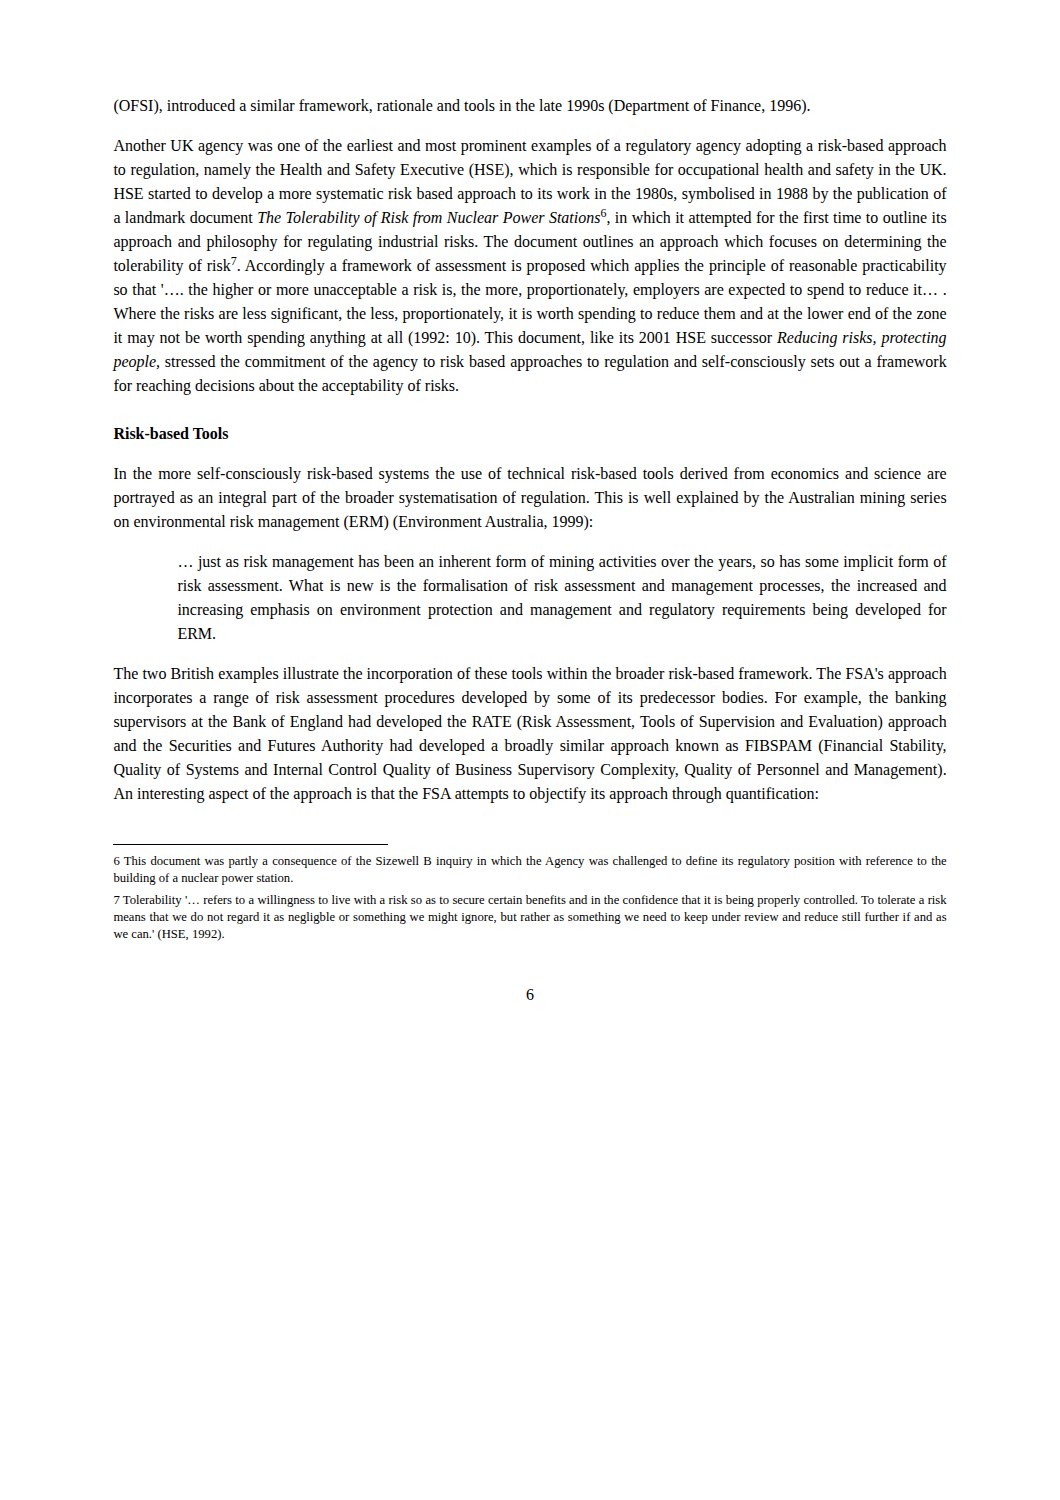(OFSI), introduced a similar framework, rationale and tools in the late 1990s (Department of Finance, 1996).
Another UK agency was one of the earliest and most prominent examples of a regulatory agency adopting a risk-based approach to regulation, namely the Health and Safety Executive (HSE), which is responsible for occupational health and safety in the UK. HSE started to develop a more systematic risk based approach to its work in the 1980s, symbolised in 1988 by the publication of a landmark document The Tolerability of Risk from Nuclear Power Stations6, in which it attempted for the first time to outline its approach and philosophy for regulating industrial risks. The document outlines an approach which focuses on determining the tolerability of risk7. Accordingly a framework of assessment is proposed which applies the principle of reasonable practicability so that '…. the higher or more unacceptable a risk is, the more, proportionately, employers are expected to spend to reduce it… . Where the risks are less significant, the less, proportionately, it is worth spending to reduce them and at the lower end of the zone it may not be worth spending anything at all (1992: 10). This document, like its 2001 HSE successor Reducing risks, protecting people, stressed the commitment of the agency to risk based approaches to regulation and self-consciously sets out a framework for reaching decisions about the acceptability of risks.
Risk-based Tools
In the more self-consciously risk-based systems the use of technical risk-based tools derived from economics and science are portrayed as an integral part of the broader systematisation of regulation. This is well explained by the Australian mining series on environmental risk management (ERM) (Environment Australia, 1999):
… just as risk management has been an inherent form of mining activities over the years, so has some implicit form of risk assessment. What is new is the formalisation of risk assessment and management processes, the increased and increasing emphasis on environment protection and management and regulatory requirements being developed for ERM.
The two British examples illustrate the incorporation of these tools within the broader risk-based framework. The FSA's approach incorporates a range of risk assessment procedures developed by some of its predecessor bodies. For example, the banking supervisors at the Bank of England had developed the RATE (Risk Assessment, Tools of Supervision and Evaluation) approach and the Securities and Futures Authority had developed a broadly similar approach known as FIBSPAM (Financial Stability, Quality of Systems and Internal Control Quality of Business Supervisory Complexity, Quality of Personnel and Management). An interesting aspect of the approach is that the FSA attempts to objectify its approach through quantification:
6 This document was partly a consequence of the Sizewell B inquiry in which the Agency was challenged to define its regulatory position with reference to the building of a nuclear power station.
7 Tolerability '… refers to a willingness to live with a risk so as to secure certain benefits and in the confidence that it is being properly controlled. To tolerate a risk means that we do not regard it as negligble or something we might ignore, but rather as something we need to keep under review and reduce still further if and as we can.' (HSE, 1992).
6